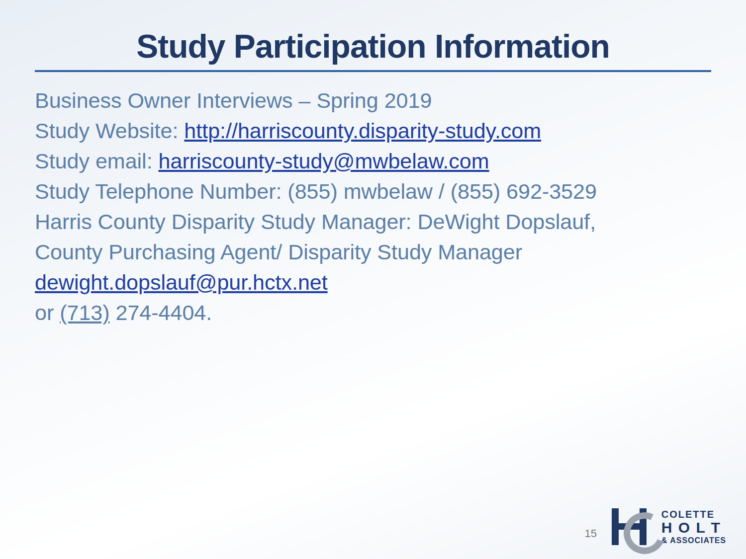Study Participation Information
Business Owner Interviews – Spring 2019
Study Website: http://harriscounty.disparity-study.com
Study email: harriscounty-study@mwbelaw.com
Study Telephone Number: (855) mwbelaw / (855) 692-3529
Harris County Disparity Study Manager: DeWight Dopslauf,
County Purchasing Agent/ Disparity Study Manager
dewight.dopslauf@pur.hctx.net
or (713) 274-4404.
15
COLETTE H O L T & ASSOCIATES